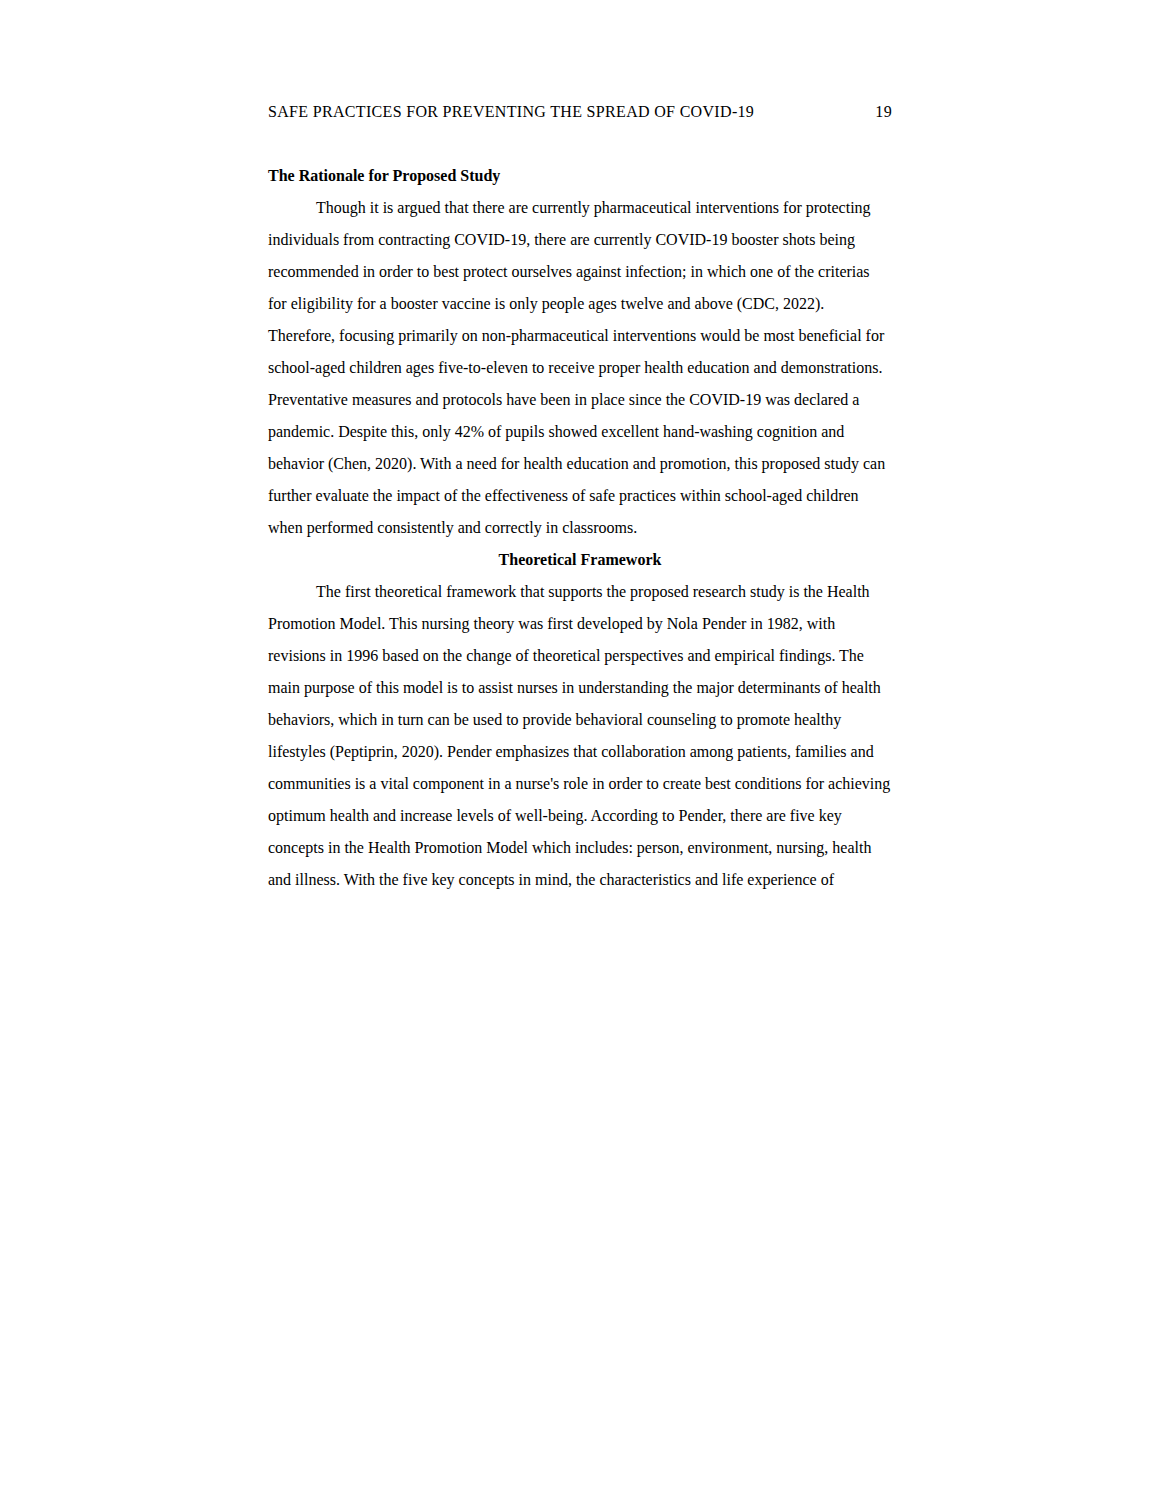Safe Practices for Preventing the Spread of COVID-19 19
The Rationale for Proposed Study
Though it is argued that there are currently pharmaceutical interventions for protecting individuals from contracting COVID-19, there are currently COVID-19 booster shots being recommended in order to best protect ourselves against infection; in which one of the criterias for eligibility for a booster vaccine is only people ages twelve and above (CDC, 2022). Therefore, focusing primarily on non-pharmaceutical interventions would be most beneficial for school-aged children ages five-to-eleven to receive proper health education and demonstrations. Preventative measures and protocols have been in place since the COVID-19 was declared a pandemic. Despite this, only 42% of pupils showed excellent hand-washing cognition and behavior (Chen, 2020). With a need for health education and promotion, this proposed study can further evaluate the impact of the effectiveness of safe practices within school-aged children when performed consistently and correctly in classrooms.
Theoretical Framework
The first theoretical framework that supports the proposed research study is the Health Promotion Model. This nursing theory was first developed by Nola Pender in 1982, with revisions in 1996 based on the change of theoretical perspectives and empirical findings. The main purpose of this model is to assist nurses in understanding the major determinants of health behaviors, which in turn can be used to provide behavioral counseling to promote healthy lifestyles (Peptiprin, 2020). Pender emphasizes that collaboration among patients, families and communities is a vital component in a nurse's role in order to create best conditions for achieving optimum health and increase levels of well-being. According to Pender, there are five key concepts in the Health Promotion Model which includes: person, environment, nursing, health and illness. With the five key concepts in mind, the characteristics and life experience of